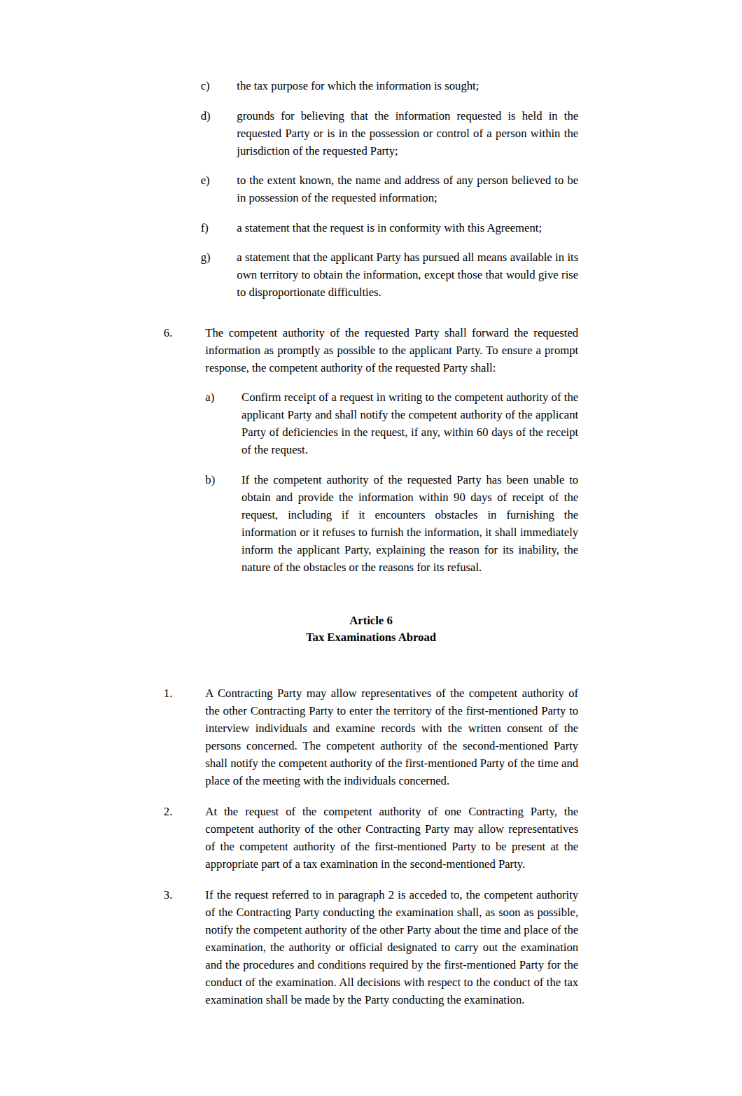c) the tax purpose for which the information is sought;
d) grounds for believing that the information requested is held in the requested Party or is in the possession or control of a person within the jurisdiction of the requested Party;
e) to the extent known, the name and address of any person believed to be in possession of the requested information;
f) a statement that the request is in conformity with this Agreement;
g) a statement that the applicant Party has pursued all means available in its own territory to obtain the information, except those that would give rise to disproportionate difficulties.
6.
The competent authority of the requested Party shall forward the requested information as promptly as possible to the applicant Party. To ensure a prompt response, the competent authority of the requested Party shall:
a) Confirm receipt of a request in writing to the competent authority of the applicant Party and shall notify the competent authority of the applicant Party of deficiencies in the request, if any, within 60 days of the receipt of the request.
b) If the competent authority of the requested Party has been unable to obtain and provide the information within 90 days of receipt of the request, including if it encounters obstacles in furnishing the information or it refuses to furnish the information, it shall immediately inform the applicant Party, explaining the reason for its inability, the nature of the obstacles or the reasons for its refusal.
Article 6 Tax Examinations Abroad
1.
A Contracting Party may allow representatives of the competent authority of the other Contracting Party to enter the territory of the first-mentioned Party to interview individuals and examine records with the written consent of the persons concerned. The competent authority of the second-mentioned Party shall notify the competent authority of the first-mentioned Party of the time and place of the meeting with the individuals concerned.
2.
At the request of the competent authority of one Contracting Party, the competent authority of the other Contracting Party may allow representatives of the competent authority of the first-mentioned Party to be present at the appropriate part of a tax examination in the second-mentioned Party.
3.
If the request referred to in paragraph 2 is acceded to, the competent authority of the Contracting Party conducting the examination shall, as soon as possible, notify the competent authority of the other Party about the time and place of the examination, the authority or official designated to carry out the examination and the procedures and conditions required by the first-mentioned Party for the conduct of the examination. All decisions with respect to the conduct of the tax examination shall be made by the Party conducting the examination.